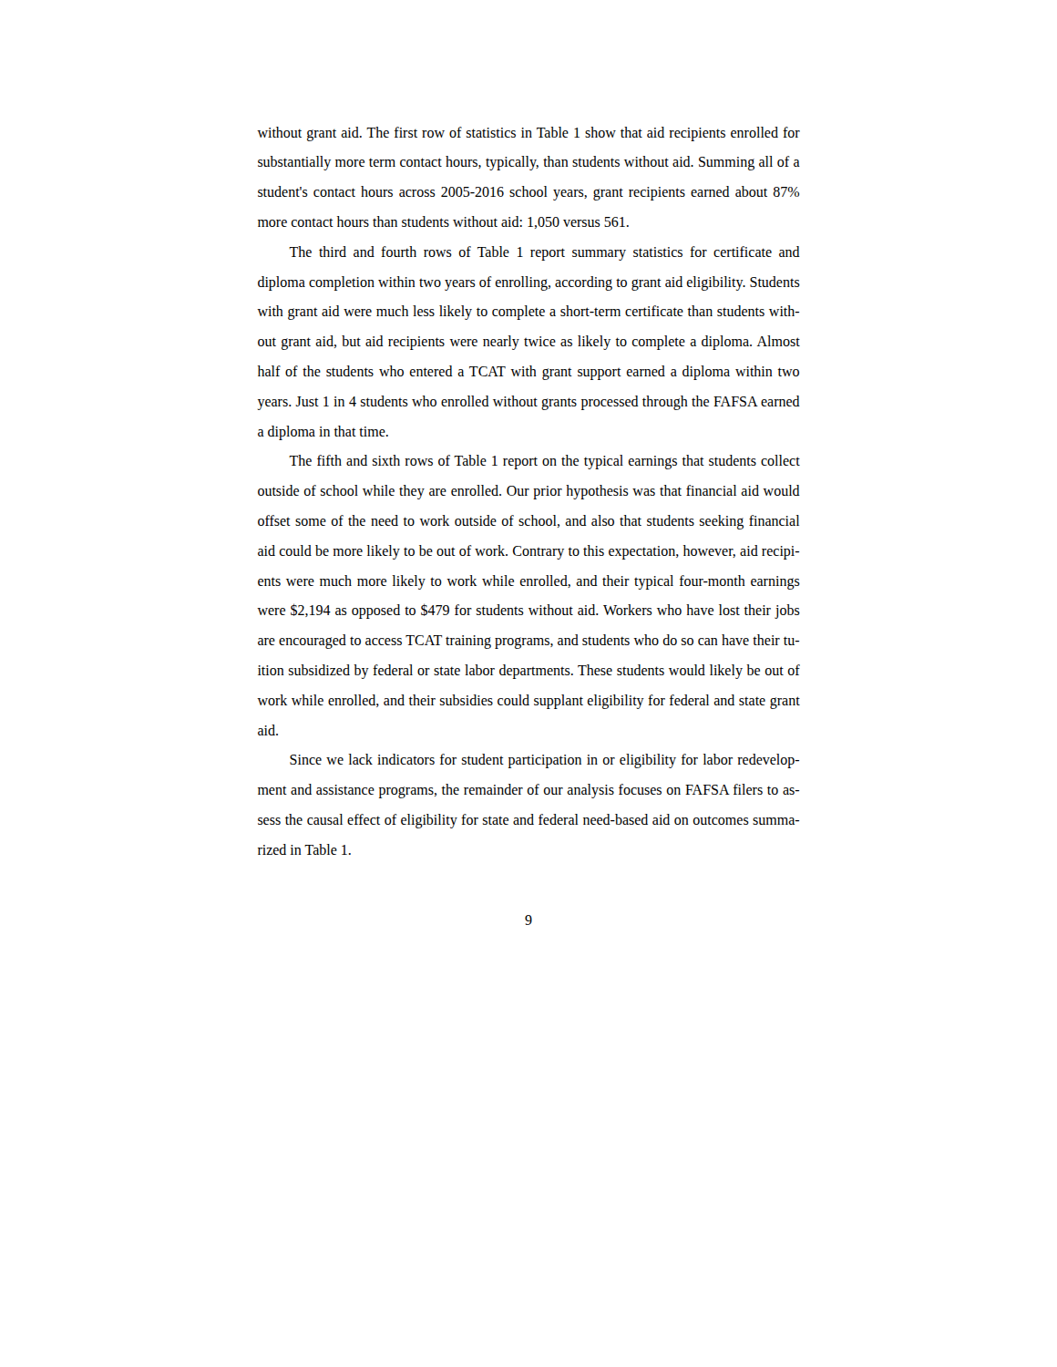without grant aid. The first row of statistics in Table 1 show that aid recipients enrolled for substantially more term contact hours, typically, than students without aid. Summing all of a student's contact hours across 2005-2016 school years, grant recipients earned about 87% more contact hours than students without aid: 1,050 versus 561.
The third and fourth rows of Table 1 report summary statistics for certificate and diploma completion within two years of enrolling, according to grant aid eligibility. Students with grant aid were much less likely to complete a short-term certificate than students without grant aid, but aid recipients were nearly twice as likely to complete a diploma. Almost half of the students who entered a TCAT with grant support earned a diploma within two years. Just 1 in 4 students who enrolled without grants processed through the FAFSA earned a diploma in that time.
The fifth and sixth rows of Table 1 report on the typical earnings that students collect outside of school while they are enrolled. Our prior hypothesis was that financial aid would offset some of the need to work outside of school, and also that students seeking financial aid could be more likely to be out of work. Contrary to this expectation, however, aid recipients were much more likely to work while enrolled, and their typical four-month earnings were $2,194 as opposed to $479 for students without aid. Workers who have lost their jobs are encouraged to access TCAT training programs, and students who do so can have their tuition subsidized by federal or state labor departments. These students would likely be out of work while enrolled, and their subsidies could supplant eligibility for federal and state grant aid.
Since we lack indicators for student participation in or eligibility for labor redevelopment and assistance programs, the remainder of our analysis focuses on FAFSA filers to assess the causal effect of eligibility for state and federal need-based aid on outcomes summarized in Table 1.
9